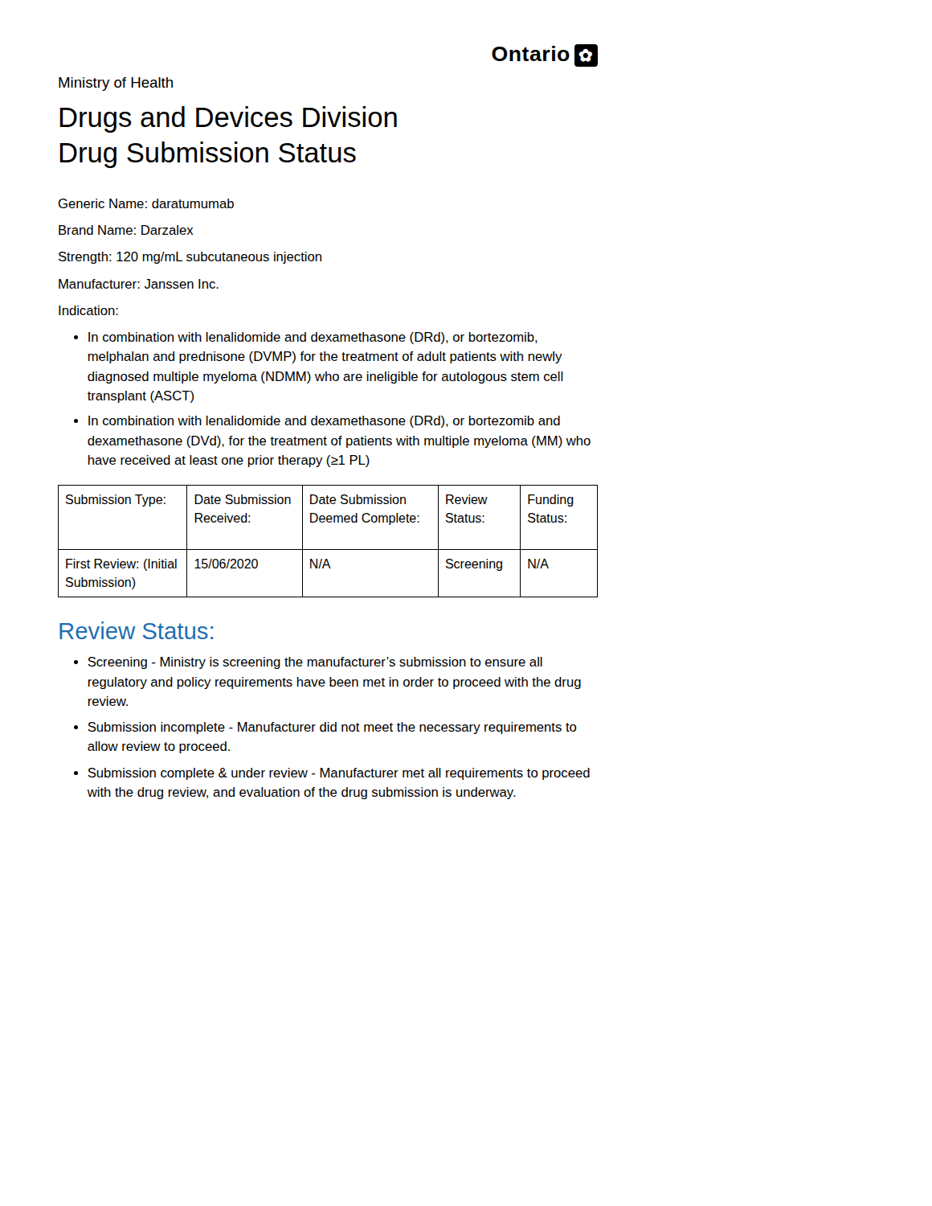Ontario✿
Ministry of Health
Drugs and Devices Division
Drug Submission Status
Generic Name: daratumumab
Brand Name: Darzalex
Strength: 120 mg/mL subcutaneous injection
Manufacturer: Janssen Inc.
Indication:
In combination with lenalidomide and dexamethasone (DRd), or bortezomib, melphalan and prednisone (DVMP) for the treatment of adult patients with newly diagnosed multiple myeloma (NDMM) who are ineligible for autologous stem cell transplant (ASCT)
In combination with lenalidomide and dexamethasone (DRd), or bortezomib and dexamethasone (DVd), for the treatment of patients with multiple myeloma (MM) who have received at least one prior therapy (≥1 PL)
| Submission Type: | Date Submission Received: | Date Submission Deemed Complete: | Review Status: | Funding Status: |
| --- | --- | --- | --- | --- |
| First Review: (Initial Submission) | 15/06/2020 | N/A | Screening | N/A |
Review Status:
Screening - Ministry is screening the manufacturer’s submission to ensure all regulatory and policy requirements have been met in order to proceed with the drug review.
Submission incomplete - Manufacturer did not meet the necessary requirements to allow review to proceed.
Submission complete & under review - Manufacturer met all requirements to proceed with the drug review, and evaluation of the drug submission is underway.